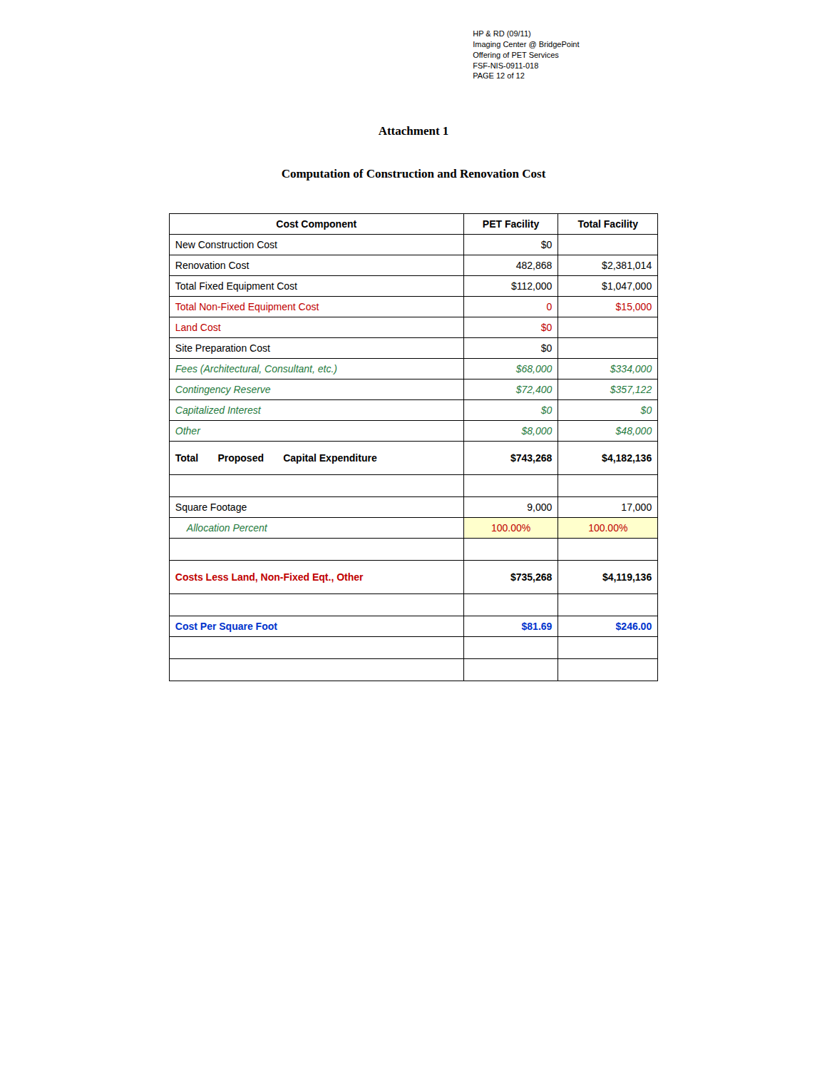HP & RD (09/11)
Imaging Center @ BridgePoint
Offering of PET Services
FSF-NIS-0911-018
PAGE 12 of 12
Attachment 1
Computation of Construction and Renovation Cost
| Cost Component | PET Facility | Total Facility |
| --- | --- | --- |
| New Construction Cost | $0 | |
| Renovation Cost | 482,868 | $2,381,014 |
| Total Fixed Equipment Cost | $112,000 | $1,047,000 |
| Total Non-Fixed Equipment Cost | 0 | $15,000 |
| Land Cost | $0 | |
| Site Preparation Cost | $0 | |
| Fees (Architectural, Consultant, etc.) | $68,000 | $334,000 |
| Contingency Reserve | $72,400 | $357,122 |
| Capitalized Interest | $0 | $0 |
| Other | $8,000 | $48,000 |
| Total Proposed Capital Expenditure | $743,268 | $4,182,136 |
| Square Footage | 9,000 | 17,000 |
| Allocation Percent | 100.00% | 100.00% |
| Costs Less Land, Non-Fixed Eqt., Other | $735,268 | $4,119,136 |
| Cost Per Square Foot | $81.69 | $246.00 |